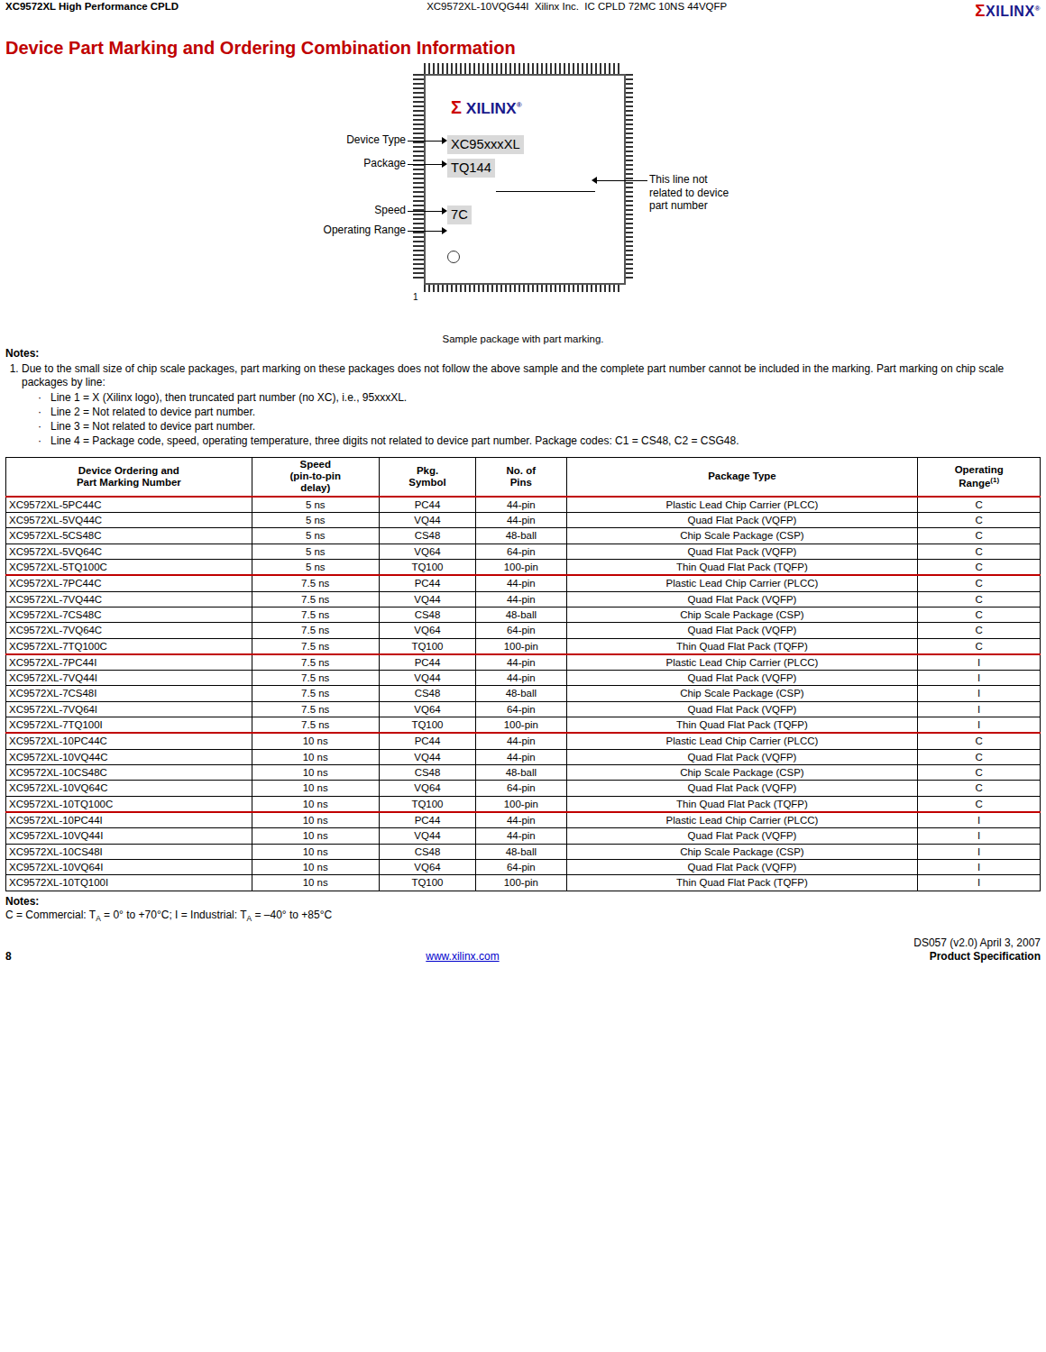XC9572XL High Performance CPLD
XC9572XL-10VQG44I Xilinx Inc. IC CPLD 72MC 10NS 44VQFP
ΣXILINX®
Device Part Marking and Ordering Combination Information
Σ XILINX®
XC95xxxXL
TQ144
7C
Device Type
Package
Speed
Operating Range
This line not
related to device
part number
1
Sample package with part marking.
Notes:
Due to the small size of chip scale packages, part marking on these packages does not follow the above sample and the complete part number cannot be included in the marking. Part marking on chip scale packages by line:
Line 1 = X (Xilinx logo), then truncated part number (no XC), i.e., 95xxxXL.
Line 2 = Not related to device part number.
Line 3 = Not related to device part number.
Line 4 = Package code, speed, operating temperature, three digits not related to device part number. Package codes: C1 = CS48, C2 = CSG48.
| Device Ordering and Part Marking Number | Speed (pin-to-pin delay) | Pkg. Symbol | No. of Pins | Package Type | Operating Range (1) |
| --- | --- | --- | --- | --- | --- |
| XC9572XL-5PC44C | 5 ns | PC44 | 44-pin | Plastic Lead Chip Carrier (PLCC) | C |
| XC9572XL-5VQ44C | 5 ns | VQ44 | 44-pin | Quad Flat Pack (VQFP) | C |
| XC9572XL-5CS48C | 5 ns | CS48 | 48-ball | Chip Scale Package (CSP) | C |
| XC9572XL-5VQ64C | 5 ns | VQ64 | 64-pin | Quad Flat Pack (VQFP) | C |
| XC9572XL-5TQ100C | 5 ns | TQ100 | 100-pin | Thin Quad Flat Pack (TQFP) | C |
| XC9572XL-7PC44C | 7.5 ns | PC44 | 44-pin | Plastic Lead Chip Carrier (PLCC) | C |
| XC9572XL-7VQ44C | 7.5 ns | VQ44 | 44-pin | Quad Flat Pack (VQFP) | C |
| XC9572XL-7CS48C | 7.5 ns | CS48 | 48-ball | Chip Scale Package (CSP) | C |
| XC9572XL-7VQ64C | 7.5 ns | VQ64 | 64-pin | Quad Flat Pack (VQFP) | C |
| XC9572XL-7TQ100C | 7.5 ns | TQ100 | 100-pin | Thin Quad Flat Pack (TQFP) | C |
| XC9572XL-7PC44I | 7.5 ns | PC44 | 44-pin | Plastic Lead Chip Carrier (PLCC) | I |
| XC9572XL-7VQ44I | 7.5 ns | VQ44 | 44-pin | Quad Flat Pack (VQFP) | I |
| XC9572XL-7CS48I | 7.5 ns | CS48 | 48-ball | Chip Scale Package (CSP) | I |
| XC9572XL-7VQ64I | 7.5 ns | VQ64 | 64-pin | Quad Flat Pack (VQFP) | I |
| XC9572XL-7TQ100I | 7.5 ns | TQ100 | 100-pin | Thin Quad Flat Pack (TQFP) | I |
| XC9572XL-10PC44C | 10 ns | PC44 | 44-pin | Plastic Lead Chip Carrier (PLCC) | C |
| XC9572XL-10VQ44C | 10 ns | VQ44 | 44-pin | Quad Flat Pack (VQFP) | C |
| XC9572XL-10CS48C | 10 ns | CS48 | 48-ball | Chip Scale Package (CSP) | C |
| XC9572XL-10VQ64C | 10 ns | VQ64 | 64-pin | Quad Flat Pack (VQFP) | C |
| XC9572XL-10TQ100C | 10 ns | TQ100 | 100-pin | Thin Quad Flat Pack (TQFP) | C |
| XC9572XL-10PC44I | 10 ns | PC44 | 44-pin | Plastic Lead Chip Carrier (PLCC) | I |
| XC9572XL-10VQ44I | 10 ns | VQ44 | 44-pin | Quad Flat Pack (VQFP) | I |
| XC9572XL-10CS48I | 10 ns | CS48 | 48-ball | Chip Scale Package (CSP) | I |
| XC9572XL-10VQ64I | 10 ns | VQ64 | 64-pin | Quad Flat Pack (VQFP) | I |
| XC9572XL-10TQ100I | 10 ns | TQ100 | 100-pin | Thin Quad Flat Pack (TQFP) | I |
Notes:
C = Commercial: TA = 0° to +70°C; I = Industrial: TA = –40° to +85°C
8
www.xilinx.com
DS057 (v2.0) April 3, 2007
Product Specification